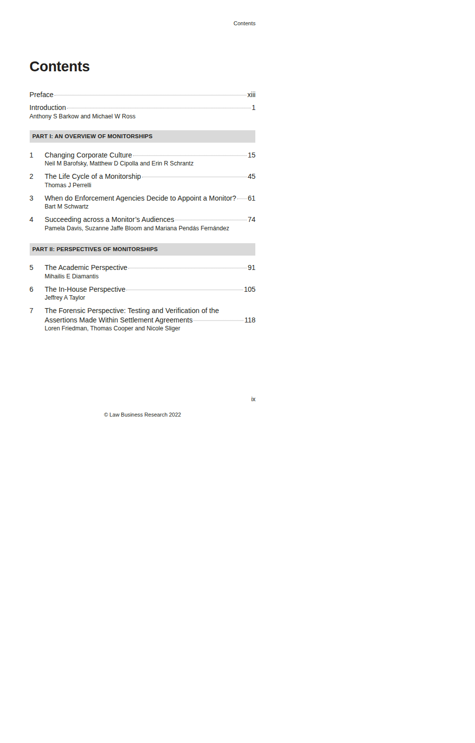Contents
Contents
Preface xiii
Introduction 1
Anthony S Barkow and Michael W Ross
PART I: AN OVERVIEW OF MONITORSHIPS
1
Changing Corporate Culture 15
Neil M Barofsky, Matthew D Cipolla and Erin R Schrantz
2
The Life Cycle of a Monitorship 45
Thomas J Perrelli
3
When do Enforcement Agencies Decide to Appoint a Monitor? 61
Bart M Schwartz
4
Succeeding across a Monitor’s Audiences 74
Pamela Davis, Suzanne Jaffe Bloom and Mariana Pendás Fernández
PART II: PERSPECTIVES OF MONITORSHIPS
5
The Academic Perspective 91
Mihailis E Diamantis
6
The In-House Perspective 105
Jeffrey A Taylor
7
The Forensic Perspective: Testing and Verification of the
Assertions Made Within Settlement Agreements 118
Loren Friedman, Thomas Cooper and Nicole Sliger
ix
© Law Business Research 2022